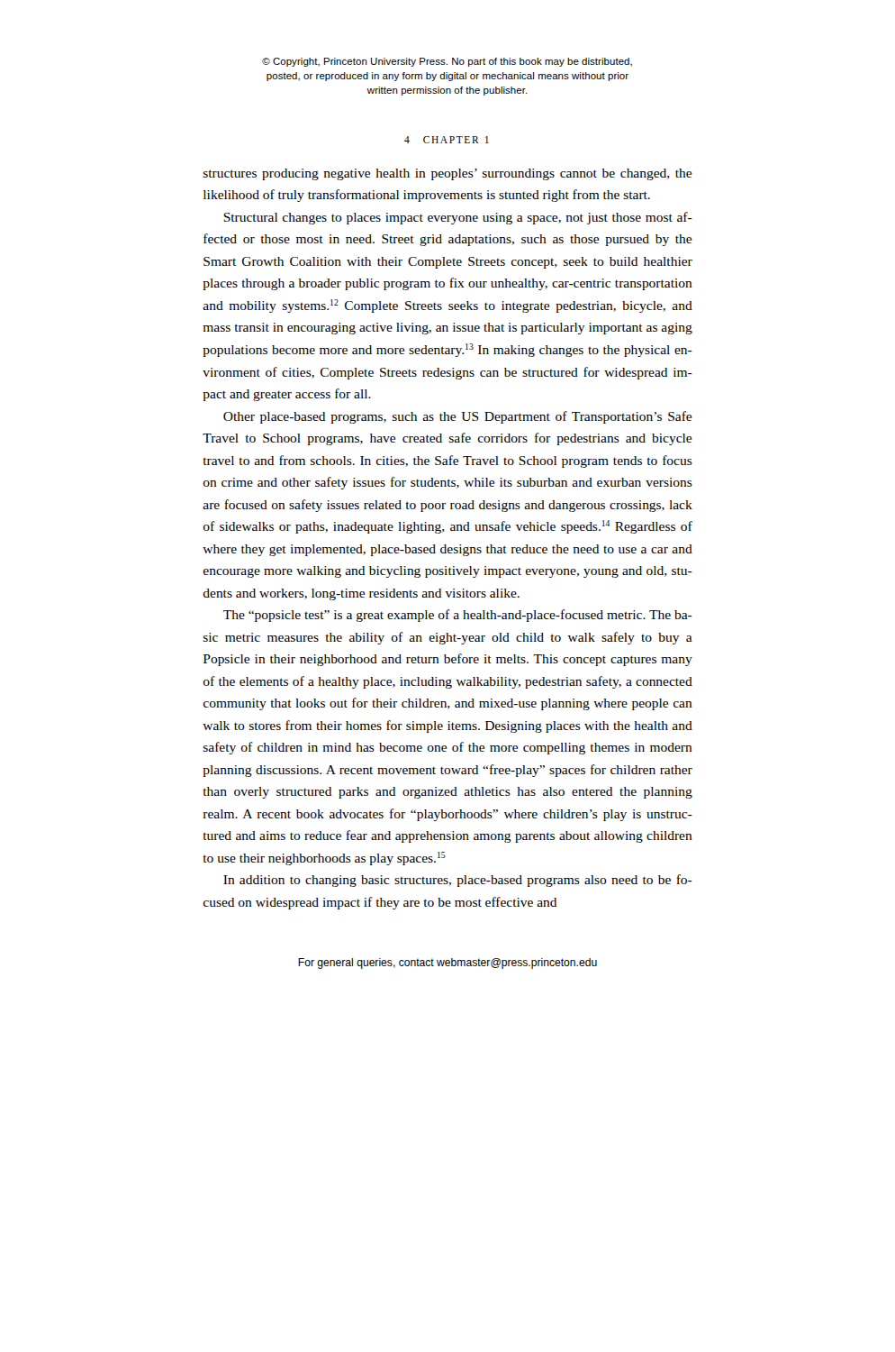© Copyright, Princeton University Press. No part of this book may be distributed, posted, or reproduced in any form by digital or mechanical means without prior written permission of the publisher.
4 Chapter 1
structures producing negative health in peoples’ surroundings cannot be changed, the likelihood of truly transformational improvements is stunted right from the start.
Structural changes to places impact everyone using a space, not just those most affected or those most in need. Street grid adaptations, such as those pursued by the Smart Growth Coalition with their Complete Streets concept, seek to build healthier places through a broader public program to fix our unhealthy, car-centric transportation and mobility systems.12 Complete Streets seeks to integrate pedestrian, bicycle, and mass transit in encouraging active living, an issue that is particularly important as aging populations become more and more sedentary.13 In making changes to the physical environment of cities, Complete Streets redesigns can be structured for widespread impact and greater access for all.
Other place-based programs, such as the US Department of Transportation’s Safe Travel to School programs, have created safe corridors for pedestrians and bicycle travel to and from schools. In cities, the Safe Travel to School program tends to focus on crime and other safety issues for students, while its suburban and exurban versions are focused on safety issues related to poor road designs and dangerous crossings, lack of sidewalks or paths, inadequate lighting, and unsafe vehicle speeds.14 Regardless of where they get implemented, place-based designs that reduce the need to use a car and encourage more walking and bicycling positively impact everyone, young and old, students and workers, long-time residents and visitors alike.
The “popsicle test” is a great example of a health-and-place-focused metric. The basic metric measures the ability of an eight-year old child to walk safely to buy a Popsicle in their neighborhood and return before it melts. This concept captures many of the elements of a healthy place, including walkability, pedestrian safety, a connected community that looks out for their children, and mixed-use planning where people can walk to stores from their homes for simple items. Designing places with the health and safety of children in mind has become one of the more compelling themes in modern planning discussions. A recent movement toward “free-play” spaces for children rather than overly structured parks and organized athletics has also entered the planning realm. A recent book advocates for “playborhoods” where children’s play is unstructured and aims to reduce fear and apprehension among parents about allowing children to use their neighborhoods as play spaces.15
In addition to changing basic structures, place-based programs also need to be focused on widespread impact if they are to be most effective and
For general queries, contact webmaster@press.princeton.edu